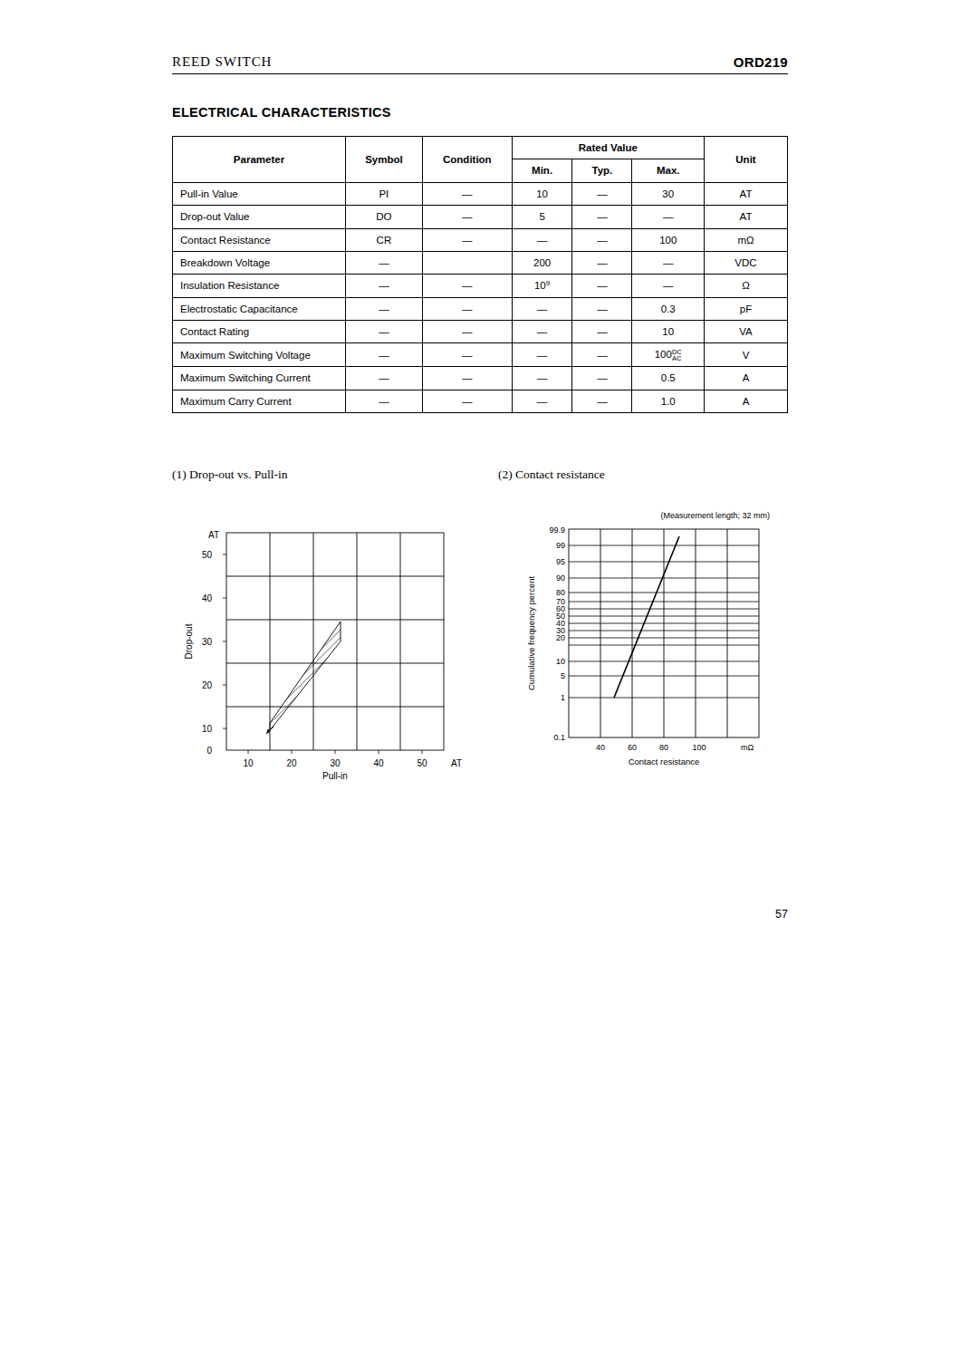REED SWITCH
ORD219
ELECTRICAL CHARACTERISTICS
| Parameter | Symbol | Condition | Rated Value | Unit |
| --- | --- | --- | --- | --- |
| Min. | Typ. | Max. |
| Pull-in Value | PI | — | 10 | — | 30 | AT |
| Drop-out Value | DO | — | 5 | — | — | AT |
| Contact Resistance | CR | — | — | — | 100 | mΩ |
| Breakdown Voltage | — | | 200 | — | — | VDC |
| Insulation Resistance | — | — | 10 9 | — | — | Ω |
| Electrostatic Capacitance | — | — | — | — | 0.3 | pF |
| Contact Rating | — | — | — | — | 10 | VA |
| Maximum Switching Voltage | — | — | — | — | 100 DC AC | V |
| Maximum Switching Current | — | — | — | — | 0.5 | A |
| Maximum Carry Current | — | — | — | — | 1.0 | A |
(1) Drop-out vs. Pull-in
AT 50 40 30 20 10 0 10 20 30 40 50 AT Pull-in Drop-out
(2) Contact resistance
(Measurement length; 32 mm) 99.9 99 95 90 80 70 60 50 40 30 20 10 5 1 0.1 40 60 80 100 mΩ Contact resistance Cumulative frequency percent
57